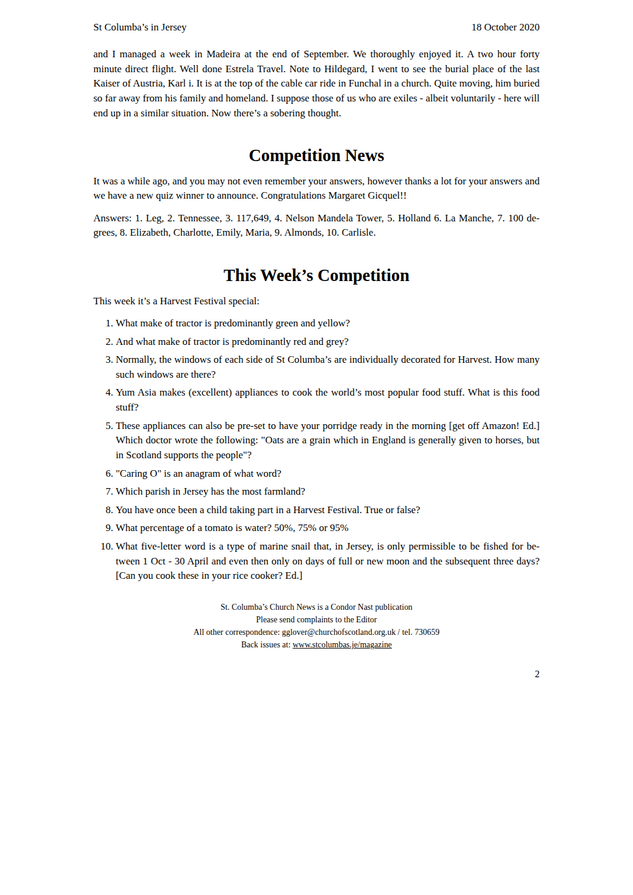St Columba’s in Jersey 18 October 2020
and I managed a week in Madeira at the end of September. We thoroughly enjoyed it. A two hour forty minute direct flight. Well done Estrela Travel. Note to Hildegard, I went to see the burial place of the last Kaiser of Austria, Karl i. It is at the top of the cable car ride in Funchal in a church. Quite moving, him buried so far away from his family and homeland. I suppose those of us who are exiles - albeit voluntarily - here will end up in a similar situation. Now there’s a sobering thought.
Competition News
It was a while ago, and you may not even remember your answers, however thanks a lot for your answers and we have a new quiz winner to announce. Congratulations Margaret Gicquel!!
Answers: 1. Leg, 2. Tennessee, 3. 117,649, 4. Nelson Mandela Tower, 5. Holland 6. La Manche, 7. 100 degrees, 8. Elizabeth, Charlotte, Emily, Maria, 9. Almonds, 10. Carlisle.
This Week’s Competition
This week it’s a Harvest Festival special:
What make of tractor is predominantly green and yellow?
And what make of tractor is predominantly red and grey?
Normally, the windows of each side of St Columba’s are individually decorated for Harvest. How many such windows are there?
Yum Asia makes (excellent) appliances to cook the world’s most popular food stuff. What is this food stuff?
These appliances can also be pre-set to have your porridge ready in the morning [get off Amazon! Ed.] Which doctor wrote the following: "Oats are a grain which in England is generally given to horses, but in Scotland supports the people"?
"Caring O" is an anagram of what word?
Which parish in Jersey has the most farmland?
You have once been a child taking part in a Harvest Festival. True or false?
What percentage of a tomato is water? 50%, 75% or 95%
What five-letter word is a type of marine snail that, in Jersey, is only permissible to be fished for between 1 Oct - 30 April and even then only on days of full or new moon and the subsequent three days? [Can you cook these in your rice cooker? Ed.]
St. Columba’s Church News is a Condor Nast publication
Please send complaints to the Editor
All other correspondence: gglover@churchofscotland.org.uk / tel. 730659
Back issues at: www.stcolumbas.je/magazine
2